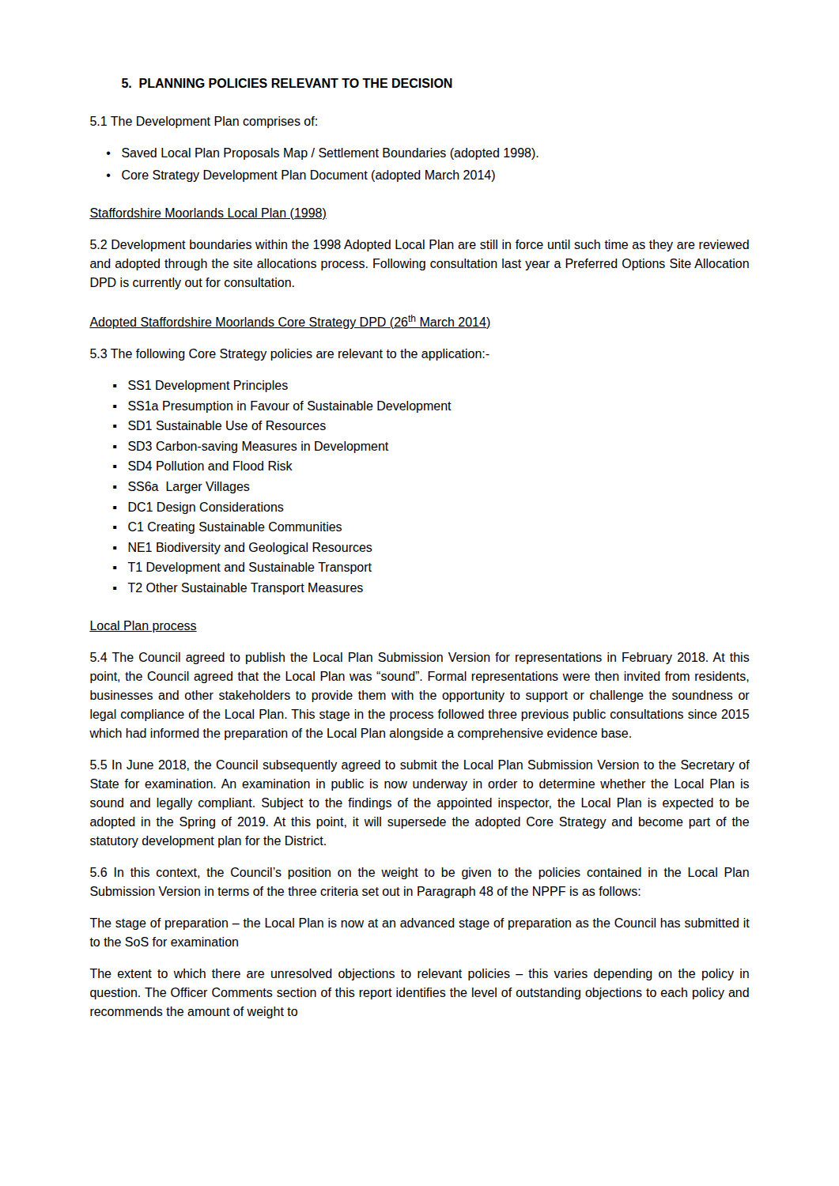5. PLANNING POLICIES RELEVANT TO THE DECISION
5.1 The Development Plan comprises of:
Saved Local Plan Proposals Map / Settlement Boundaries (adopted 1998).
Core Strategy Development Plan Document (adopted March 2014)
Staffordshire Moorlands Local Plan (1998)
5.2 Development boundaries within the 1998 Adopted Local Plan are still in force until such time as they are reviewed and adopted through the site allocations process. Following consultation last year a Preferred Options Site Allocation DPD is currently out for consultation.
Adopted Staffordshire Moorlands Core Strategy DPD (26th March 2014)
5.3 The following Core Strategy policies are relevant to the application:-
SS1 Development Principles
SS1a Presumption in Favour of Sustainable Development
SD1 Sustainable Use of Resources
SD3 Carbon-saving Measures in Development
SD4 Pollution and Flood Risk
SS6a Larger Villages
DC1 Design Considerations
C1 Creating Sustainable Communities
NE1 Biodiversity and Geological Resources
T1 Development and Sustainable Transport
T2 Other Sustainable Transport Measures
Local Plan process
5.4 The Council agreed to publish the Local Plan Submission Version for representations in February 2018. At this point, the Council agreed that the Local Plan was “sound”. Formal representations were then invited from residents, businesses and other stakeholders to provide them with the opportunity to support or challenge the soundness or legal compliance of the Local Plan. This stage in the process followed three previous public consultations since 2015 which had informed the preparation of the Local Plan alongside a comprehensive evidence base.
5.5 In June 2018, the Council subsequently agreed to submit the Local Plan Submission Version to the Secretary of State for examination. An examination in public is now underway in order to determine whether the Local Plan is sound and legally compliant. Subject to the findings of the appointed inspector, the Local Plan is expected to be adopted in the Spring of 2019. At this point, it will supersede the adopted Core Strategy and become part of the statutory development plan for the District.
5.6 In this context, the Council’s position on the weight to be given to the policies contained in the Local Plan Submission Version in terms of the three criteria set out in Paragraph 48 of the NPPF is as follows:
The stage of preparation – the Local Plan is now at an advanced stage of preparation as the Council has submitted it to the SoS for examination
The extent to which there are unresolved objections to relevant policies – this varies depending on the policy in question. The Officer Comments section of this report identifies the level of outstanding objections to each policy and recommends the amount of weight to